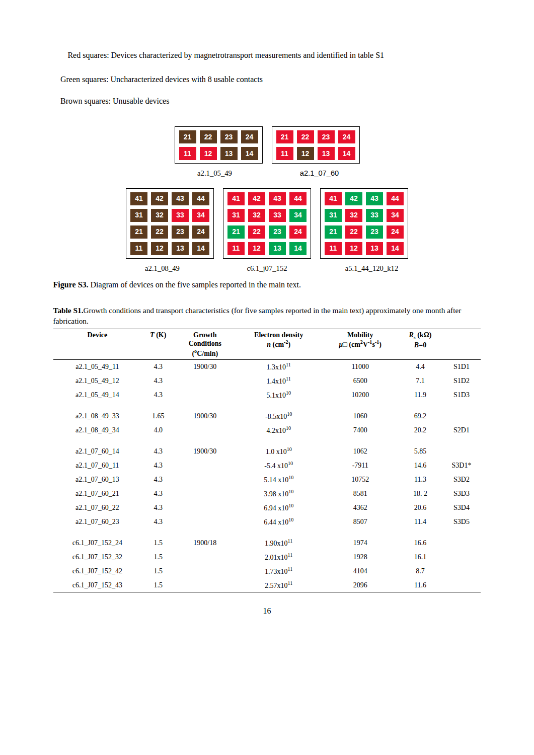Red squares: Devices characterized by magnetrotransport measurements and identified in table S1
Green squares: Uncharacterized devices with 8 usable contacts
Brown squares: Unusable devices
21
22
23
24
11
12
13
14
21
22
23
24
11
12
13
14
a2.1_05_49
a2.1_07_60
41
42
43
44
31
32
33
34
21
22
23
24
11
12
13
14
41
42
43
44
31
32
33
34
21
22
23
24
11
12
13
14
41
42
43
44
31
32
33
34
21
22
23
24
11
12
13
14
a2.1_08_49
c6.1_j07_152
a5.1_44_120_k12
Figure S3. Diagram of devices on the five samples reported in the main text.
Table S1. Growth conditions and transport characteristics (for five samples reported in the main text) approximately one month after fabrication.
| Device | T (K) | Growth Conditions ( o C/min) | Electron density n (cm -2 ) | Mobility μ □ (cm 2 V -1 s -1 ) | R s (kΩ) B =0 | |
| --- | --- | --- | --- | --- | --- | --- |
| a2.1_05_49_11 | 4.3 | 1900/30 | 1.3x10 11 | 11000 | 4.4 | S1D1 |
| a2.1_05_49_12 | 4.3 | | 1.4x10 11 | 6500 | 7.1 | S1D2 |
| a2.1_05_49_14 | 4.3 | | 5.1x10 10 | 10200 | 11.9 | S1D3 |
| a2.1_08_49_33 | 1.65 | 1900/30 | -8.5x10 10 | 1060 | 69.2 | |
| a2.1_08_49_34 | 4.0 | | 4.2x10 10 | 7400 | 20.2 | S2D1 |
| a2.1_07_60_14 | 4.3 | 1900/30 | 1.0 x10 10 | 1062 | 5.85 | |
| a2.1_07_60_11 | 4.3 | | -5.4 x10 10 | -7911 | 14.6 | S3D1* |
| a2.1_07_60_13 | 4.3 | | 5.14 x10 10 | 10752 | 11.3 | S3D2 |
| a2.1_07_60_21 | 4.3 | | 3.98 x10 10 | 8581 | 18. 2 | S3D3 |
| a2.1_07_60_22 | 4.3 | | 6.94 x10 10 | 4362 | 20.6 | S3D4 |
| a2.1_07_60_23 | 4.3 | | 6.44 x10 10 | 8507 | 11.4 | S3D5 |
| c6.1_J07_152_24 | 1.5 | 1900/18 | 1.90x10 11 | 1974 | 16.6 | |
| c6.1_J07_152_32 | 1.5 | | 2.01x10 11 | 1928 | 16.1 | |
| c6.1_J07_152_42 | 1.5 | | 1.73x10 11 | 4104 | 8.7 | |
| c6.1_J07_152_43 | 1.5 | | 2.57x10 11 | 2096 | 11.6 | |
16